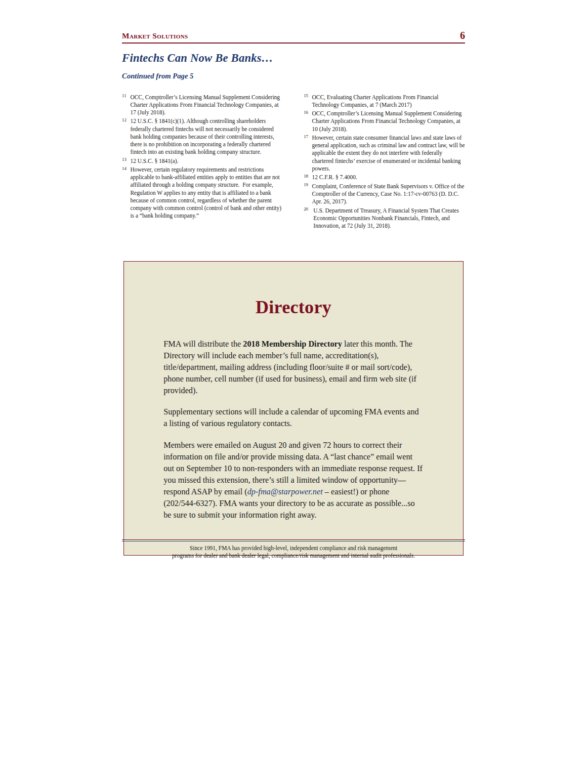Market Solutions
6
Fintechs Can Now Be Banks…
Continued from Page 5
11
OCC, Comptroller’s Licensing Manual Supplement Considering Charter Applications From Financial Technology Companies, at 17 (July 2018).
12
12 U.S.C. § 1841(c)(1). Although controlling shareholders federally chartered fintechs will not necessarily be considered bank holding companies because of their controlling interests, there is no prohibition on incorporating a federally chartered fintech into an existing bank holding company structure.
13
12 U.S.C. § 1841(a).
14
However, certain regulatory requirements and restrictions applicable to bank-affiliated entities apply to entities that are not affiliated through a holding company structure. For example, Regulation W applies to any entity that is affiliated to a bank because of common control, regardless of whether the parent company with common control (control of bank and other entity) is a “bank holding company.”
15
OCC, Evaluating Charter Applications From Financial Technology Companies, at 7 (March 2017)
16
OCC, Comptroller’s Licensing Manual Supplement Considering Charter Applications From Financial Technology Companies, at 10 (July 2018).
17
However, certain state consumer financial laws and state laws of general application, such as criminal law and contract law, will be applicable the extent they do not interfere with federally chartered fintechs’ exercise of enumerated or incidental banking powers.
18
12 C.F.R. § 7.4000.
19
Complaint, Conference of State Bank Supervisors v. Office of the Comptroller of the Currency, Case No. 1:17-cv-00763 (D. D.C. Apr. 26, 2017).
20
U.S. Department of Treasury, A Financial System That Creates Economic Opportunities Nonbank Financials, Fintech, and Innovation, at 72 (July 31, 2018).
Directory
FMA will distribute the 2018 Membership Directory later this month. The Directory will include each member’s full name, accreditation(s), title/department, mailing address (including floor/suite # or mail sort/code), phone number, cell number (if used for business), email and firm web site (if provided).
Supplementary sections will include a calendar of upcoming FMA events and a listing of various regulatory contacts.
Members were emailed on August 20 and given 72 hours to correct their information on file and/or provide missing data. A “last chance” email went out on September 10 to non-responders with an immediate response request. If you missed this extension, there’s still a limited window of opportunity—respond ASAP by email (dp-fma@starpower.net – easiest!) or phone (202/544-6327). FMA wants your directory to be as accurate as possible...so be sure to submit your information right away.
Since 1991, FMA has provided high-level, independent compliance and risk management
programs for dealer and bank dealer legal, compliance/risk management and internal audit professionals.